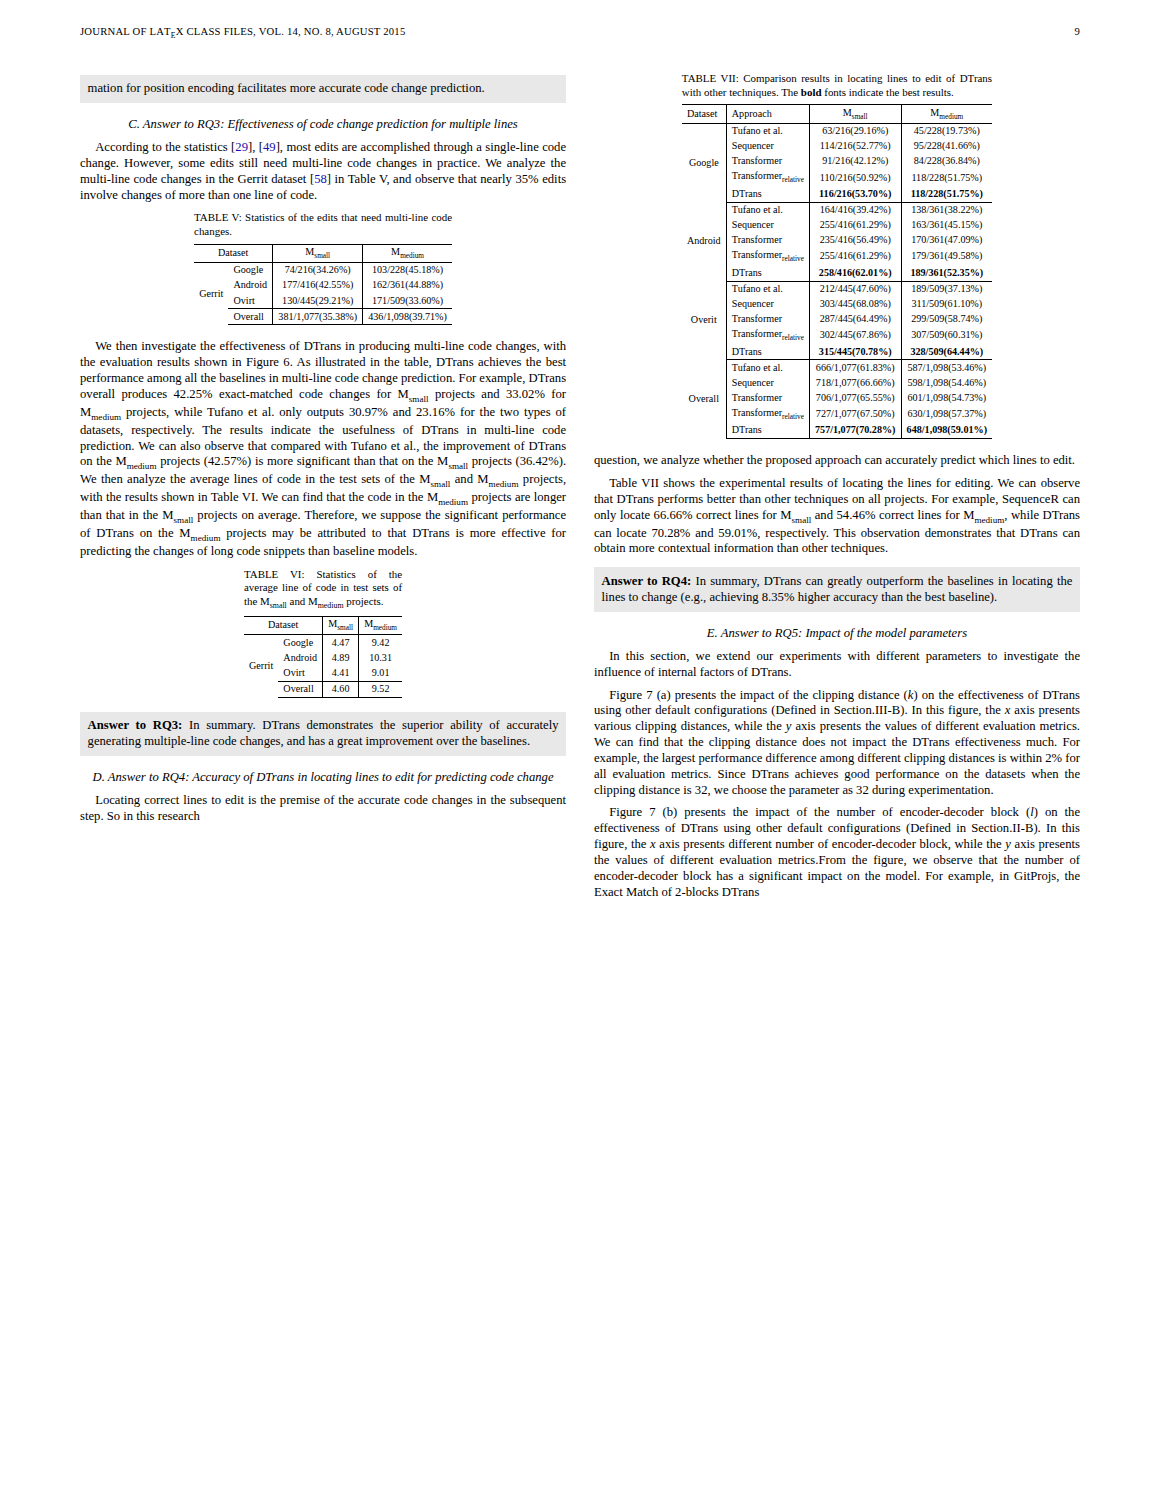Journal of La TEX Class Files, Vol. 14, No. 8, August 2015
9
mation for position encoding facilitates more accurate code change prediction.
C. Answer to RQ3: Effectiveness of code change prediction for multiple lines
According to the statistics [29], [49], most edits are accomplished through a single-line code change. However, some edits still need multi-line code changes in practice. We analyze the multi-line code changes in the Gerrit dataset [58] in Table V, and observe that nearly 35% edits involve changes of more than one line of code.
TABLE V: Statistics of the edits that need multi-line code changes.
| Dataset | M small | M medium |
| --- | --- | --- |
| Gerrit | Google | 74/216(34.26%) | 103/228(45.18%) |
| Android | 177/416(42.55%) | 162/361(44.88%) |
| Ovirt | 130/445(29.21%) | 171/509(33.60%) |
| Overall | 381/1,077(35.38%) | 436/1,098(39.71%) |
We then investigate the effectiveness of DTrans in producing multi-line code changes, with the evaluation results shown in Figure 6. As illustrated in the table, DTrans achieves the best performance among all the baselines in multi-line code change prediction. For example, DTrans overall produces 42.25% exact-matched code changes for Msmall projects and 33.02% for Mmedium projects, while Tufano et al. only outputs 30.97% and 23.16% for the two types of datasets, respectively. The results indicate the usefulness of DTrans in multi-line code prediction. We can also observe that compared with Tufano et al., the improvement of DTrans on the Mmedium projects (42.57%) is more significant than that on the Msmall projects (36.42%). We then analyze the average lines of code in the test sets of the Msmall and Mmedium projects, with the results shown in Table VI. We can find that the code in the Mmedium projects are longer than that in the Msmall projects on average. Therefore, we suppose the significant performance of DTrans on the Mmedium projects may be attributed to that DTrans is more effective for predicting the changes of long code snippets than baseline models.
TABLE VI: Statistics of the average line of code in test sets of the M small and M medium projects.
| Dataset | M small | M medium |
| --- | --- | --- |
| Gerrit | Google | 4.47 | 9.42 |
| Android | 4.89 | 10.31 |
| Ovirt | 4.41 | 9.01 |
| Overall | 4.60 | 9.52 |
Answer to RQ3: In summary. DTrans demonstrates the superior ability of accurately generating multiple-line code changes, and has a great improvement over the baselines.
D. Answer to RQ4: Accuracy of DTrans in locating lines to edit for predicting code change
Locating correct lines to edit is the premise of the accurate code changes in the subsequent step. So in this research
TABLE VII: Comparison results in locating lines to edit of DTrans with other techniques. The bold fonts indicate the best results.
| Dataset | Approach | M small | M medium |
| --- | --- | --- | --- |
| Google | Tufano et al. | 63/216(29.16%) | 45/228(19.73%) |
| Sequencer | 114/216(52.77%) | 95/228(41.66%) |
| Transformer | 91/216(42.12%) | 84/228(36.84%) |
| Transformer relative | 110/216(50.92%) | 118/228(51.75%) |
| DTrans | 116/216(53.70%) | 118/228(51.75%) |
| Android | Tufano et al. | 164/416(39.42%) | 138/361(38.22%) |
| Sequencer | 255/416(61.29%) | 163/361(45.15%) |
| Transformer | 235/416(56.49%) | 170/361(47.09%) |
| Transformer relative | 255/416(61.29%) | 179/361(49.58%) |
| DTrans | 258/416(62.01%) | 189/361(52.35%) |
| Overit | Tufano et al. | 212/445(47.60%) | 189/509(37.13%) |
| Sequencer | 303/445(68.08%) | 311/509(61.10%) |
| Transformer | 287/445(64.49%) | 299/509(58.74%) |
| Transformer relative | 302/445(67.86%) | 307/509(60.31%) |
| DTrans | 315/445(70.78%) | 328/509(64.44%) |
| Overall | Tufano et al. | 666/1,077(61.83%) | 587/1,098(53.46%) |
| Sequencer | 718/1,077(66.66%) | 598/1,098(54.46%) |
| Transformer | 706/1,077(65.55%) | 601/1,098(54.73%) |
| Transformer relative | 727/1,077(67.50%) | 630/1,098(57.37%) |
| DTrans | 757/1,077(70.28%) | 648/1,098(59.01%) |
question, we analyze whether the proposed approach can accurately predict which lines to edit.
Table VII shows the experimental results of locating the lines for editing. We can observe that DTrans performs better than other techniques on all projects. For example, SequenceR can only locate 66.66% correct lines for Msmall and 54.46% correct lines for Mmedium, while DTrans can locate 70.28% and 59.01%, respectively. This observation demonstrates that DTrans can obtain more contextual information than other techniques.
Answer to RQ4: In summary, DTrans can greatly outperform the baselines in locating the lines to change (e.g., achieving 8.35% higher accuracy than the best baseline).
E. Answer to RQ5: Impact of the model parameters
In this section, we extend our experiments with different parameters to investigate the influence of internal factors of DTrans.
Figure 7 (a) presents the impact of the clipping distance (k) on the effectiveness of DTrans using other default configurations (Defined in Section.III-B). In this figure, the x axis presents various clipping distances, while the y axis presents the values of different evaluation metrics. We can find that the clipping distance does not impact the DTrans effectiveness much. For example, the largest performance difference among different clipping distances is within 2% for all evaluation metrics. Since DTrans achieves good performance on the datasets when the clipping distance is 32, we choose the parameter as 32 during experimentation.
Figure 7 (b) presents the impact of the number of encoder-decoder block (l) on the effectiveness of DTrans using other default configurations (Defined in Section.II-B). In this figure, the x axis presents different number of encoder-decoder block, while the y axis presents the values of different evaluation metrics.From the figure, we observe that the number of encoder-decoder block has a significant impact on the model. For example, in GitProjs, the Exact Match of 2-blocks DTrans